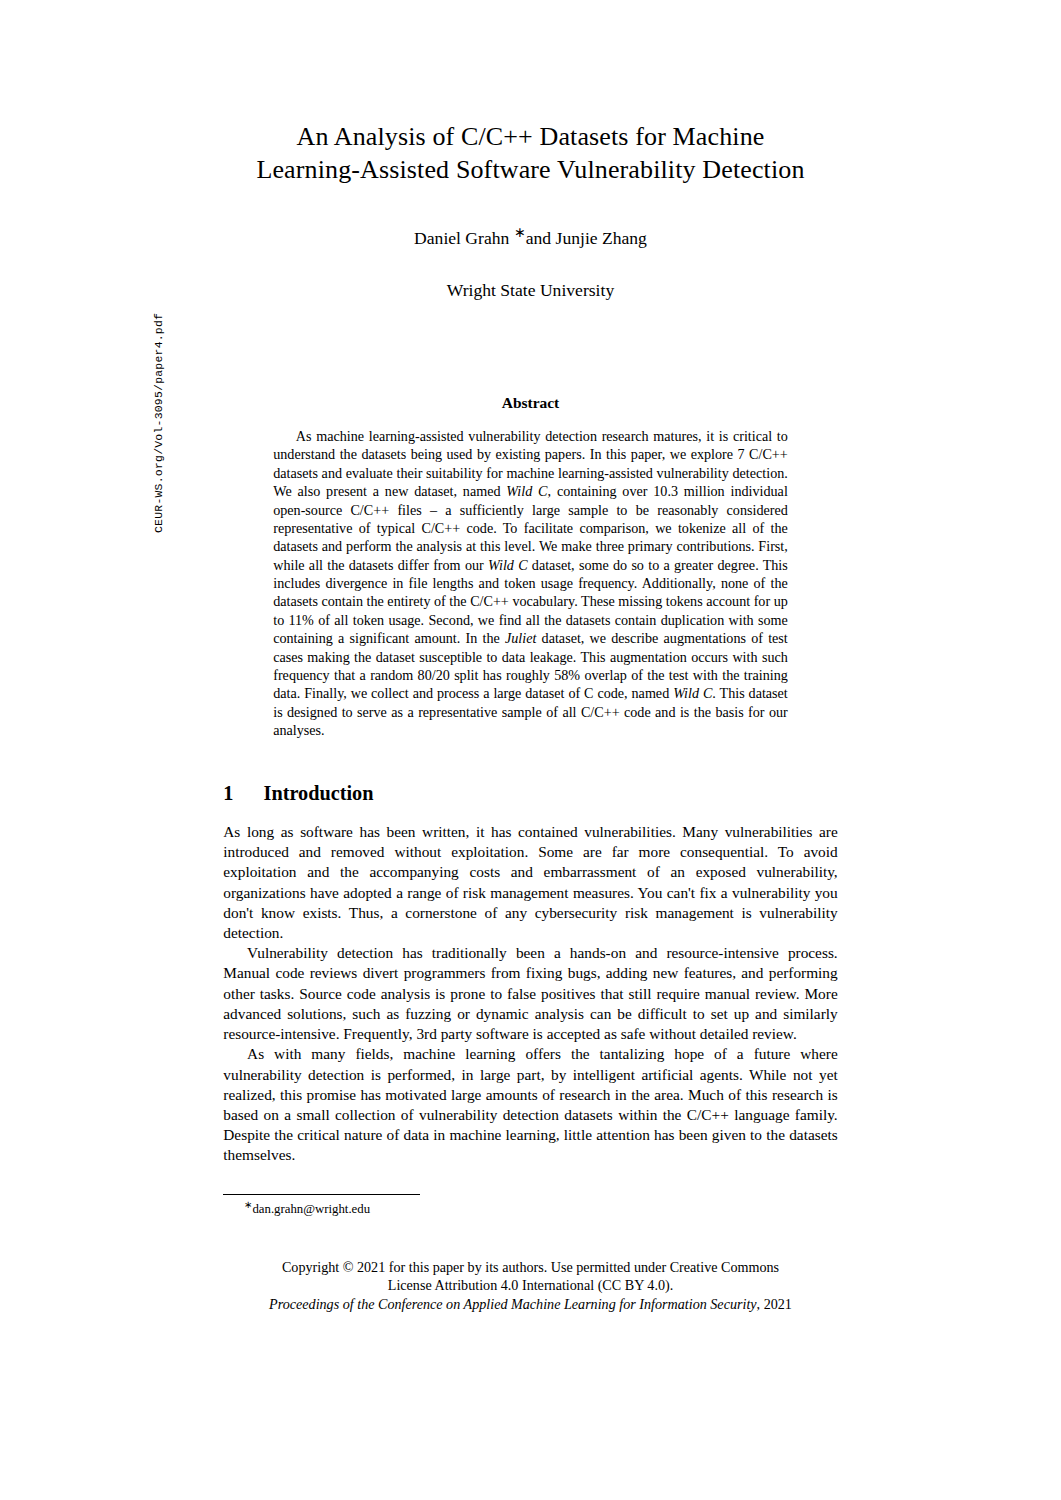CEUR-WS.org/Vol-3095/paper4.pdf
An Analysis of C/C++ Datasets for Machine
Learning-Assisted Software Vulnerability Detection
Daniel Grahn ∗and Junjie Zhang
Wright State University
Abstract
As machine learning-assisted vulnerability detection research matures, it is critical to understand the datasets being used by existing papers. In this paper, we explore 7 C/C++ datasets and evaluate their suitability for machine learning-assisted vulnerability detection. We also present a new dataset, named Wild C, containing over 10.3 million individual open-source C/C++ files – a sufficiently large sample to be reasonably considered representative of typical C/C++ code. To facilitate comparison, we tokenize all of the datasets and perform the analysis at this level. We make three primary contributions. First, while all the datasets differ from our Wild C dataset, some do so to a greater degree. This includes divergence in file lengths and token usage frequency. Additionally, none of the datasets contain the entirety of the C/C++ vocabulary. These missing tokens account for up to 11% of all token usage. Second, we find all the datasets contain duplication with some containing a significant amount. In the Juliet dataset, we describe augmentations of test cases making the dataset susceptible to data leakage. This augmentation occurs with such frequency that a random 80/20 split has roughly 58% overlap of the test with the training data. Finally, we collect and process a large dataset of C code, named Wild C. This dataset is designed to serve as a representative sample of all C/C++ code and is the basis for our analyses.
1 Introduction
As long as software has been written, it has contained vulnerabilities. Many vulnerabilities are introduced and removed without exploitation. Some are far more consequential. To avoid exploitation and the accompanying costs and embarrassment of an exposed vulnerability, organizations have adopted a range of risk management measures. You can't fix a vulnerability you don't know exists. Thus, a cornerstone of any cybersecurity risk management is vulnerability detection.
Vulnerability detection has traditionally been a hands-on and resource-intensive process. Manual code reviews divert programmers from fixing bugs, adding new features, and performing other tasks. Source code analysis is prone to false positives that still require manual review. More advanced solutions, such as fuzzing or dynamic analysis can be difficult to set up and similarly resource-intensive. Frequently, 3rd party software is accepted as safe without detailed review.
As with many fields, machine learning offers the tantalizing hope of a future where vulnerability detection is performed, in large part, by intelligent artificial agents. While not yet realized, this promise has motivated large amounts of research in the area. Much of this research is based on a small collection of vulnerability detection datasets within the C/C++ language family. Despite the critical nature of data in machine learning, little attention has been given to the datasets themselves.
∗dan.grahn@wright.edu
Copyright © 2021 for this paper by its authors. Use permitted under Creative Commons
License Attribution 4.0 International (CC BY 4.0).
Proceedings of the Conference on Applied Machine Learning for Information Security, 2021